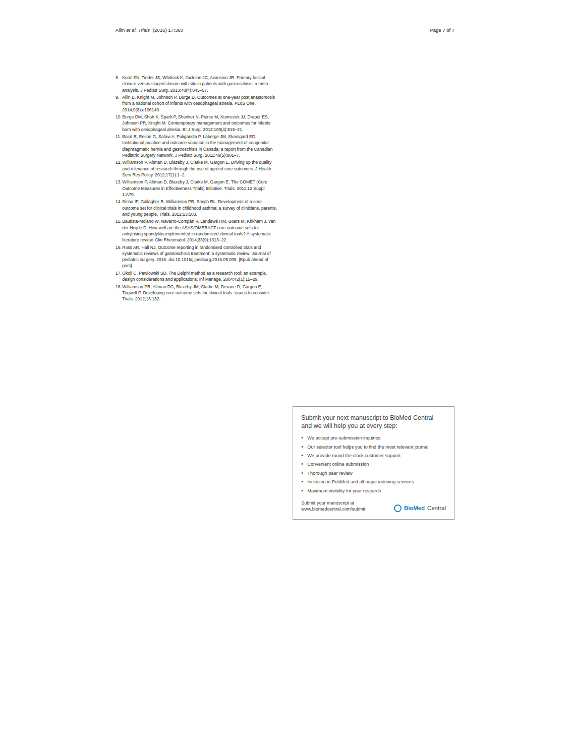Allin et al. Trials (2016) 17:360
Page 7 of 7
Kunz SN, Tieder JS, Whitlock K, Jackson JC, Avansino JR. Primary fascial closure versus staged closure with silo in patients with gastroschisis: a meta-analysis. J Pediatr Surg. 2013;48(4):845–57.
Allin B, Knight M, Johnson P, Burge D. Outcomes at one-year post anastomosis from a national cohort of infants with oesophageal atresia. PLoS One. 2014;9(8):e106149.
Burge DM, Shah K, Spark P, Shenker N, Pierce M, Kurinczuk JJ, Draper ES, Johnson PR, Knight M. Contemporary management and outcomes for infants born with oesophageal atresia. Br J Surg. 2013;100(4):515–21.
Baird R, Eeson G, Safavi A, Puligandla P, Laberge JM, Skarsgard ED. Institutional practice and outcome variation in the management of congenital diaphragmatic hernia and gastroschisis in Canada: a report from the Canadian Pediatric Surgery Network. J Pediatr Surg. 2011;46(5):801–7.
Williamson P, Altman D, Blazeby J, Clarke M, Gargon E. Driving up the quality and relevance of research through the use of agreed core outcomes. J Health Serv Res Policy. 2012;17(1):1–2.
Williamson P, Altman D, Blazeby J, Clarke M, Gargon E. The COMET (Core Outcome Measures in Effectiveness Trials) Initiative. Trials. 2011;12 Suppl 1:A70.
Sinha IP, Gallagher R, Williamson PR, Smyth RL. Development of a core outcome set for clinical trials in childhood asthma: a survey of clinicians, parents, and young people. Trials. 2012;13:103.
Bautista-Molano W, Navarro-Compán V, Landewé RM, Boers M, Kirkham J, van der Heijde D. How well are the ASAS/OMERACT core outcome sets for ankylosing spondylitis implemented in randomized clinical trials? A systematic literature review. Clin Rheumatol. 2014;33(9):1313–22.
Ross AR, Hall NJ. Outcome reporting in randomised controlled trials and systematic reviews of gastroschisis treatment: a systematic review. Journal of pediatric surgery. 2016. doi:10.1016/j.jpedsurg.2016.05.008. [Epub ahead of print]
Okoli C, Pawlowski SD. The Delphi method as a research tool: an example, design considerations and applications. Inf Manage. 2004;42(1):15–29.
Williamson PR, Altman DG, Blazeby JM, Clarke M, Devane D, Gargon E, Tugwell P. Developing core outcome sets for clinical trials: issues to consider. Trials. 2012;13:132.
Submit your next manuscript to BioMed Central
and we will help you at every step:
We accept pre-submission inquiries
Our selector tool helps you to find the most relevant journal
We provide round the clock customer support
Convenient online submission
Thorough peer review
Inclusion in PubMed and all major indexing services
Maximum visibility for your research
Submit your manuscript at
www.biomedcentral.com/submit
BioMed Central